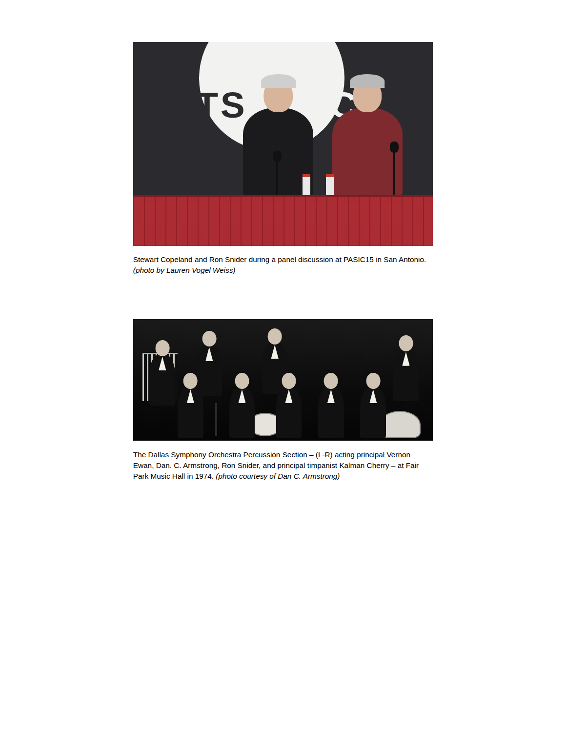ARTS SOCI
Stewart Copeland and Ron Snider during a panel discussion at PASIC15 in San Antonio.
(photo by Lauren Vogel Weiss)
The Dallas Symphony Orchestra Percussion Section – (L-R) acting principal Vernon Ewan, Dan. C. Armstrong, Ron Snider, and principal timpanist Kalman Cherry – at Fair Park Music Hall in 1974. (photo courtesy of Dan C. Armstrong)